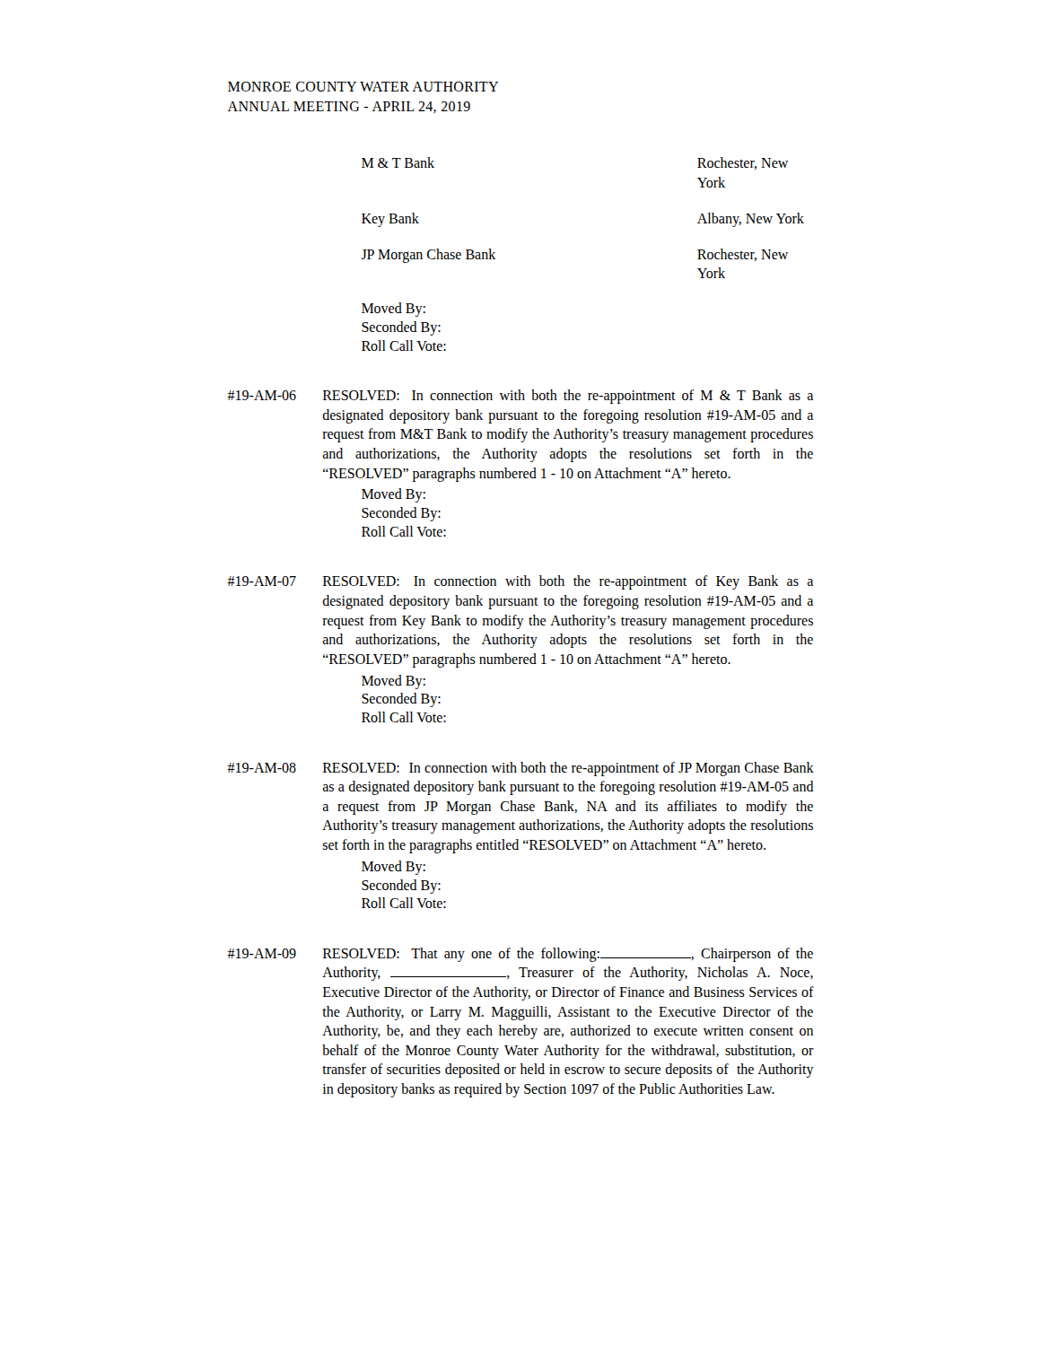MONROE COUNTY WATER AUTHORITY
ANNUAL MEETING - APRIL 24, 2019
M & T Bank
Rochester, New York
Key Bank
Albany, New York
JP Morgan Chase Bank
Rochester, New York
Moved By:
Seconded By:
Roll Call Vote:
#19-AM-06
RESOLVED: In connection with both the re-appointment of M & T Bank as a designated depository bank pursuant to the foregoing resolution #19-AM-05 and a request from M&T Bank to modify the Authority’s treasury management procedures and authorizations, the Authority adopts the resolutions set forth in the “RESOLVED” paragraphs numbered 1 - 10 on Attachment “A” hereto.
Moved By:
Seconded By:
Roll Call Vote:
#19-AM-07
RESOLVED: In connection with both the re-appointment of Key Bank as a designated depository bank pursuant to the foregoing resolution #19-AM-05 and a request from Key Bank to modify the Authority’s treasury management procedures and authorizations, the Authority adopts the resolutions set forth in the “RESOLVED” paragraphs numbered 1 - 10 on Attachment “A” hereto.
Moved By:
Seconded By:
Roll Call Vote:
#19-AM-08
RESOLVED: In connection with both the re-appointment of JP Morgan Chase Bank as a designated depository bank pursuant to the foregoing resolution #19-AM-05 and a request from JP Morgan Chase Bank, NA and its affiliates to modify the Authority’s treasury management authorizations, the Authority adopts the resolutions set forth in the paragraphs entitled “RESOLVED” on Attachment “A” hereto.
Moved By:
Seconded By:
Roll Call Vote:
#19-AM-09
RESOLVED: That any one of the following: , Chairperson of the Authority, , Treasurer of the Authority, Nicholas A. Noce, Executive Director of the Authority, or Director of Finance and Business Services of the Authority, or Larry M. Magguilli, Assistant to the Executive Director of the Authority, be, and they each hereby are, authorized to execute written consent on behalf of the Monroe County Water Authority for the withdrawal, substitution, or transfer of securities deposited or held in escrow to secure deposits of the Authority in depository banks as required by Section 1097 of the Public Authorities Law.